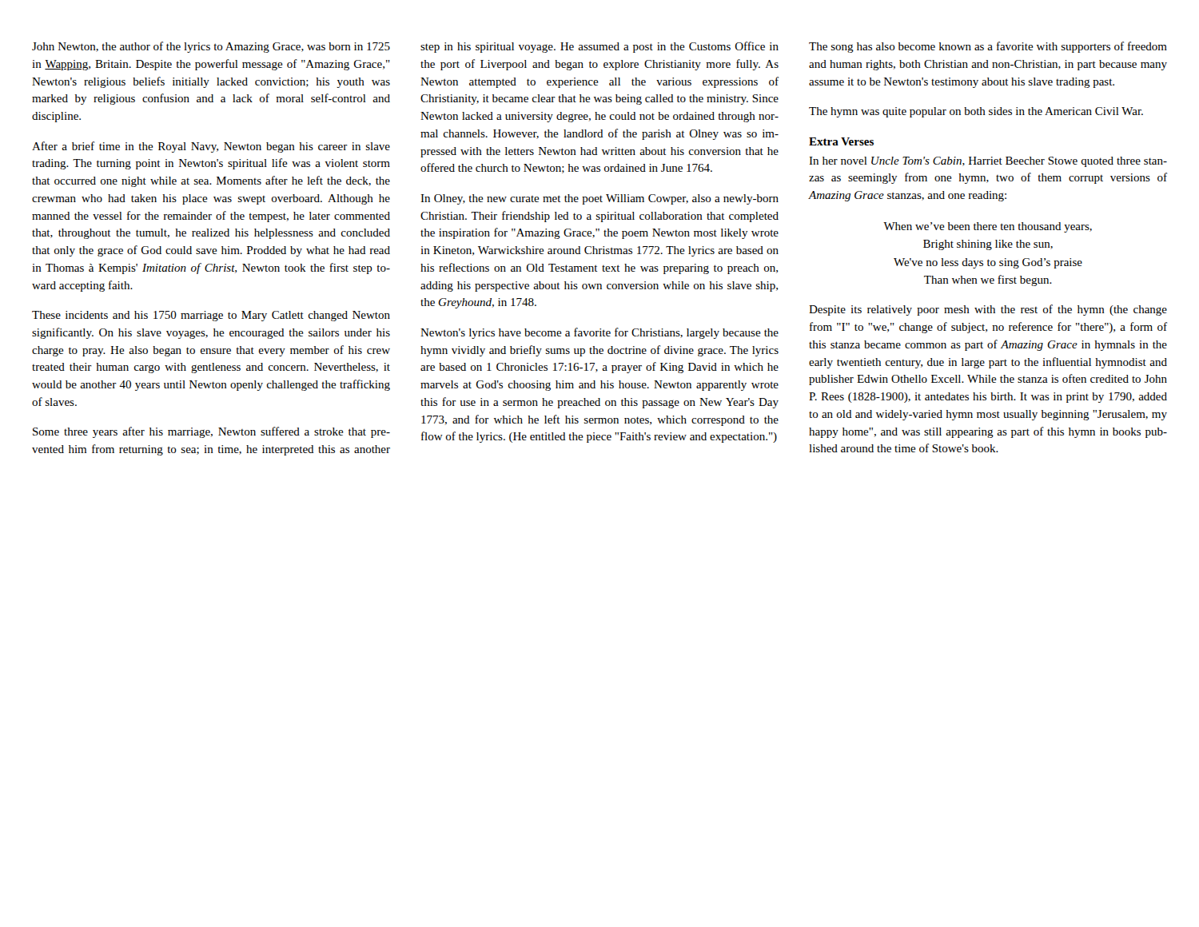John Newton, the author of the lyrics to Amazing Grace, was born in 1725 in Wapping, Britain. Despite the powerful message of "Amazing Grace," Newton's religious beliefs initially lacked conviction; his youth was marked by religious confusion and a lack of moral self-control and discipline.
After a brief time in the Royal Navy, Newton began his career in slave trading. The turning point in Newton's spiritual life was a violent storm that occurred one night while at sea. Moments after he left the deck, the crewman who had taken his place was swept overboard. Although he manned the vessel for the remainder of the tempest, he later commented that, throughout the tumult, he realized his helplessness and concluded that only the grace of God could save him. Prodded by what he had read in Thomas à Kempis' Imitation of Christ, Newton took the first step toward accepting faith.
These incidents and his 1750 marriage to Mary Catlett changed Newton significantly. On his slave voyages, he encouraged the sailors under his charge to pray. He also began to ensure that every member of his crew treated their human cargo with gentleness and concern. Nevertheless, it would be another 40 years until Newton openly challenged the trafficking of slaves.
Some three years after his marriage, Newton suffered a stroke that prevented him from returning to sea; in time, he interpreted this as another step in his spiritual voyage. He assumed a post in the Customs Office in the port of Liverpool and began to explore Christianity more fully. As Newton attempted to experience all the various expressions of Christianity, it became clear that he was being called to the ministry. Since Newton lacked a university degree, he could not be ordained through normal channels. However, the landlord of the parish at Olney was so impressed with the letters Newton had written about his conversion that he offered the church to Newton; he was ordained in June 1764.
In Olney, the new curate met the poet William Cowper, also a newly-born Christian. Their friendship led to a spiritual collaboration that completed the inspiration for "Amazing Grace," the poem Newton most likely wrote in Kineton, Warwickshire around Christmas 1772. The lyrics are based on his reflections on an Old Testament text he was preparing to preach on, adding his perspective about his own conversion while on his slave ship, the Greyhound, in 1748.
Newton's lyrics have become a favorite for Christians, largely because the hymn vividly and briefly sums up the doctrine of divine grace. The lyrics are based on 1 Chronicles 17:16-17, a prayer of King David in which he marvels at God's choosing him and his house. Newton apparently wrote this for use in a sermon he preached on this passage on New Year's Day 1773, and for which he left his sermon notes, which correspond to the flow of the lyrics. (He entitled the piece "Faith's review and expectation.")
The song has also become known as a favorite with supporters of freedom and human rights, both Christian and non-Christian, in part because many assume it to be Newton's testimony about his slave trading past.
The hymn was quite popular on both sides in the American Civil War.
Extra Verses
In her novel Uncle Tom's Cabin, Harriet Beecher Stowe quoted three stanzas as seemingly from one hymn, two of them corrupt versions of Amazing Grace stanzas, and one reading:
When we’ve been there ten thousand years,
Bright shining like the sun,
We've no less days to sing God’s praise
Than when we first begun.
Despite its relatively poor mesh with the rest of the hymn (the change from "I" to "we," change of subject, no reference for "there"), a form of this stanza became common as part of Amazing Grace in hymnals in the early twentieth century, due in large part to the influential hymnodist and publisher Edwin Othello Excell. While the stanza is often credited to John P. Rees (1828-1900), it antedates his birth. It was in print by 1790, added to an old and widely-varied hymn most usually beginning "Jerusalem, my happy home", and was still appearing as part of this hymn in books published around the time of Stowe's book.